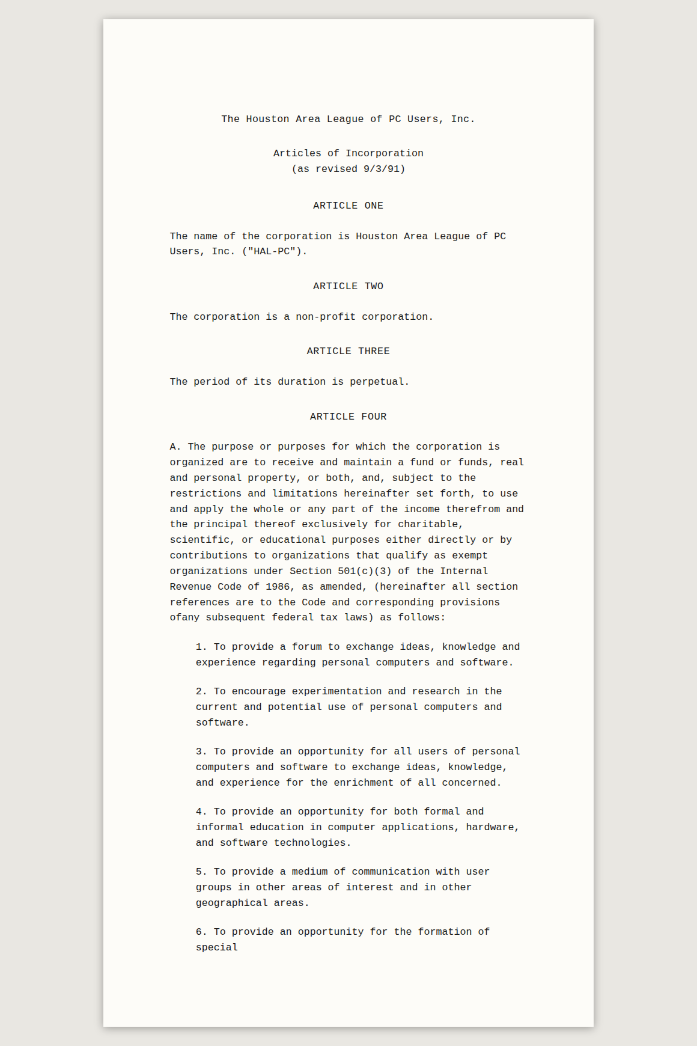The Houston Area League of PC Users, Inc.
Articles of Incorporation(as revised 9/3/91)
ARTICLE ONE
The name of the corporation is Houston Area League of PC Users, Inc. ("HAL-PC").
ARTICLE TWO
The corporation is a non-profit corporation.
ARTICLE THREE
The period of its duration is perpetual.
ARTICLE FOUR
A. The purpose or purposes for which the corporation is organized are to receive and maintain a fund or funds, real and personal property, or both, and, subject to the restrictions and limitations hereinafter set forth, to use and apply the whole or any part of the income therefrom and the principal thereof exclusively for charitable, scientific, or educational purposes either directly or by contributions to organizations that qualify as exempt organizations under Section 501(c)(3) of the Internal Revenue Code of 1986, as amended, (hereinafter all section references are to the Code and corresponding provisions ofany subsequent federal tax laws) as follows:
1. To provide a forum to exchange ideas, knowledge and experience regarding personal computers and software.
2. To encourage experimentation and research in the current and potential use of personal computers and software.
3. To provide an opportunity for all users of personal computers and software to exchange ideas, knowledge, and experience for the enrichment of all concerned.
4. To provide an opportunity for both formal and informal education in computer applications, hardware, and software technologies.
5. To provide a medium of communication with user groups in other areas of interest and in other geographical areas.
6. To provide an opportunity for the formation of special